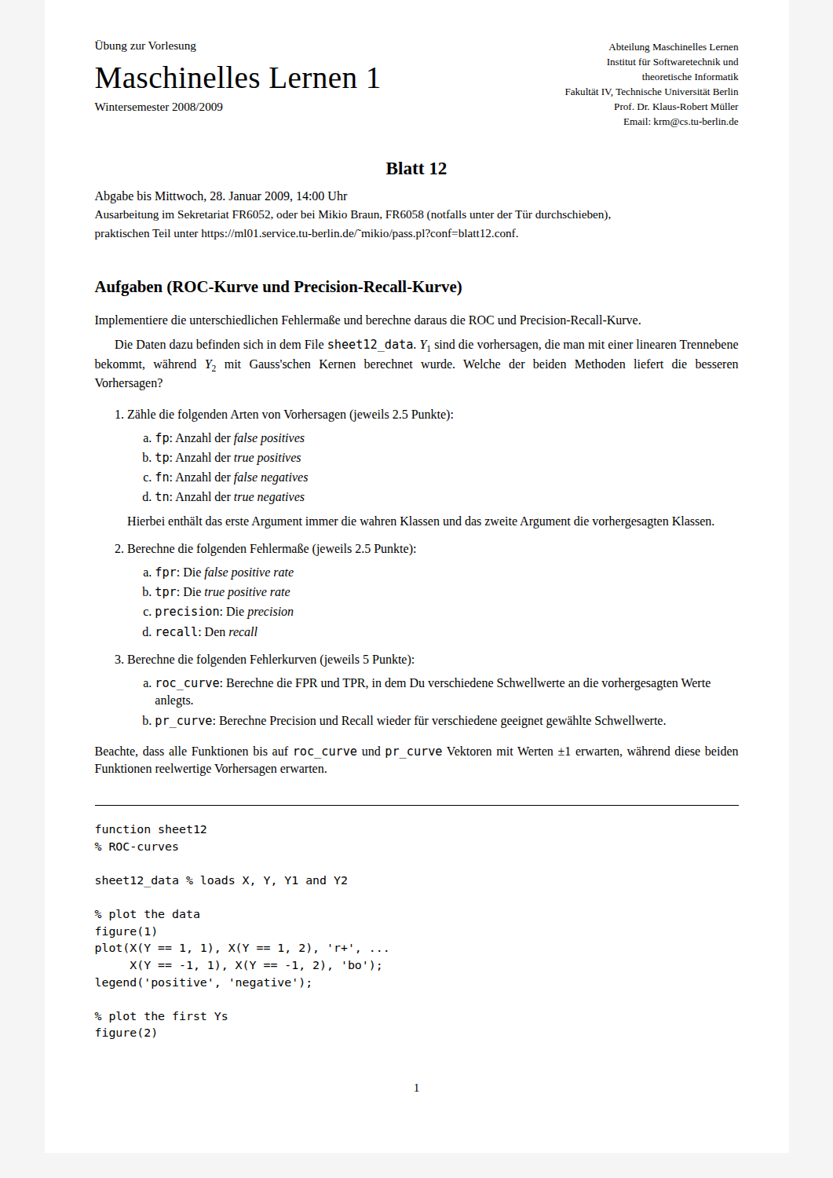Übung zur Vorlesung
Maschinelles Lernen 1
Wintersemester 2008/2009
Abteilung Maschinelles Lernen
Institut für Softwaretechnik und
theoretische Informatik
Fakultät IV, Technische Universität Berlin
Prof. Dr. Klaus-Robert Müller
Email: krm@cs.tu-berlin.de
Blatt 12
Abgabe bis Mittwoch, 28. Januar 2009, 14:00 Uhr
Ausarbeitung im Sekretariat FR6052, oder bei Mikio Braun, FR6058 (notfalls unter der Tür durchschieben),
praktischen Teil unter https://ml01.service.tu-berlin.de/˜mikio/pass.pl?conf=blatt12.conf.
Aufgaben (ROC-Kurve und Precision-Recall-Kurve)
Implementiere die unterschiedlichen Fehlermaße und berechne daraus die ROC und Precision-Recall-Kurve.
Die Daten dazu befinden sich in dem File sheet12_data. Y1 sind die vorhersagen, die man mit einer linearen Trennebene bekommt, während Y2 mit Gauss'schen Kernen berechnet wurde. Welche der beiden Methoden liefert die besseren Vorhersagen?
Zähle die folgenden Arten von Vorhersagen (jeweils 2.5 Punkte):
fp: Anzahl der false positives
tp: Anzahl der true positives
fn: Anzahl der false negatives
tn: Anzahl der true negatives
Hierbei enthält das erste Argument immer die wahren Klassen und das zweite Argument die vorhergesagten Klassen.
Berechne die folgenden Fehlermaße (jeweils 2.5 Punkte):
fpr: Die false positive rate
tpr: Die true positive rate
precision: Die precision
recall: Den recall
Berechne die folgenden Fehlerkurven (jeweils 5 Punkte):
roc_curve: Berechne die FPR und TPR, in dem Du verschiedene Schwellwerte an die vorhergesagten Werte anlegts.
pr_curve: Berechne Precision und Recall wieder für verschiedene geeignet gewählte Schwellwerte.
Beachte, dass alle Funktionen bis auf roc_curve und pr_curve Vektoren mit Werten ±1 erwarten, während diese beiden Funktionen reelwertige Vorhersagen erwarten.
function sheet12
% ROC-curves

sheet12_data % loads X, Y, Y1 and Y2

% plot the data
figure(1)
plot(X(Y == 1, 1), X(Y == 1, 2), 'r+', ...
     X(Y == -1, 1), X(Y == -1, 2), 'bo');
legend('positive', 'negative');

% plot the first Ys
figure(2)
1